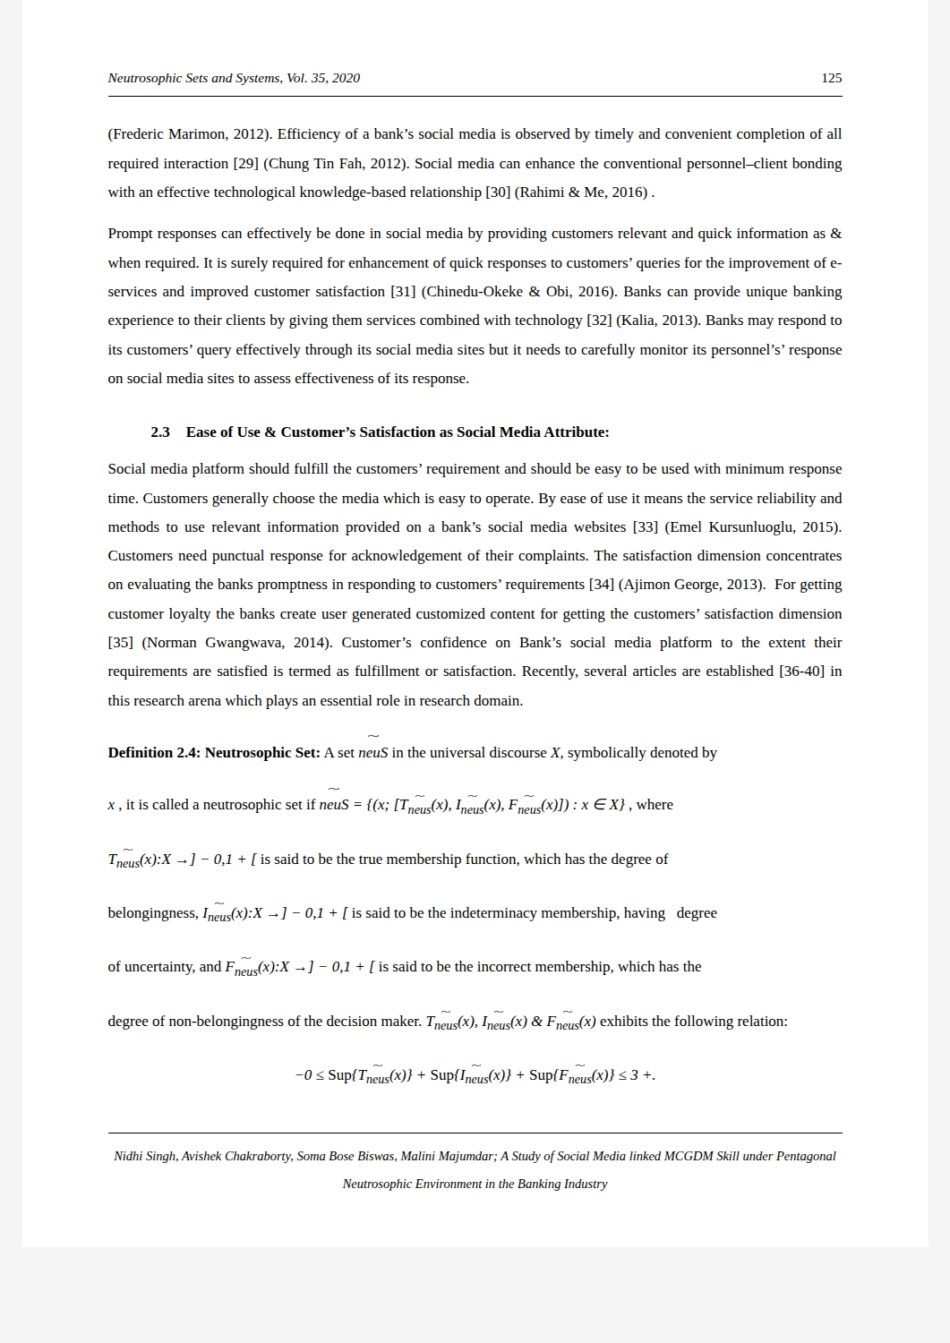Neutrosophic Sets and Systems, Vol. 35, 2020 125
(Frederic Marimon, 2012). Efficiency of a bank’s social media is observed by timely and convenient completion of all required interaction [29] (Chung Tin Fah, 2012). Social media can enhance the conventional personnel–client bonding with an effective technological knowledge-based relationship [30] (Rahimi & Me, 2016) .
Prompt responses can effectively be done in social media by providing customers relevant and quick information as & when required. It is surely required for enhancement of quick responses to customers’ queries for the improvement of e-services and improved customer satisfaction [31] (Chinedu-Okeke & Obi, 2016). Banks can provide unique banking experience to their clients by giving them services combined with technology [32] (Kalia, 2013). Banks may respond to its customers’ query effectively through its social media sites but it needs to carefully monitor its personnel’s’ response on social media sites to assess effectiveness of its response.
2.3 Ease of Use & Customer’s Satisfaction as Social Media Attribute:
Social media platform should fulfill the customers’ requirement and should be easy to be used with minimum response time. Customers generally choose the media which is easy to operate. By ease of use it means the service reliability and methods to use relevant information provided on a bank’s social media websites [33] (Emel Kursunluoglu, 2015). Customers need punctual response for acknowledgement of their complaints. The satisfaction dimension concentrates on evaluating the banks promptness in responding to customers’ requirements [34] (Ajimon George, 2013). For getting customer loyalty the banks create user generated customized content for getting the customers’ satisfaction dimension [35] (Norman Gwangwava, 2014). Customer’s confidence on Bank’s social media platform to the extent their requirements are satisfied is termed as fulfillment or satisfaction. Recently, several articles are established [36-40] in this research arena which plays an essential role in research domain.
Definition 2.4: Neutrosophic Set: A set neuS in the universal discourse X, symbolically denoted by
x , it is called a neutrosophic set if neuS = {(x; [Tneus(x), Ineus(x), Fneus(x)]) : x ∈ X} , where
Tneus(x):X →] − 0,1 + [ is said to be the true membership function, which has the degree of
belongingness, Ineus(x):X →] − 0,1 + [ is said to be the indeterminacy membership, having degree
of uncertainty, and Fneus(x):X →] − 0,1 + [ is said to be the incorrect membership, which has the
degree of non-belongingness of the decision maker. Tneus(x), Ineus(x) & Fneus(x) exhibits the following relation:
−0 ≤ Sup{Tneus(x)} + Sup{Ineus(x)} + Sup{Fneus(x)} ≤ 3 +.
Nidhi Singh, Avishek Chakraborty, Soma Bose Biswas, Malini Majumdar; A Study of Social Media linked MCGDM Skill under Pentagonal Neutrosophic Environment in the Banking Industry